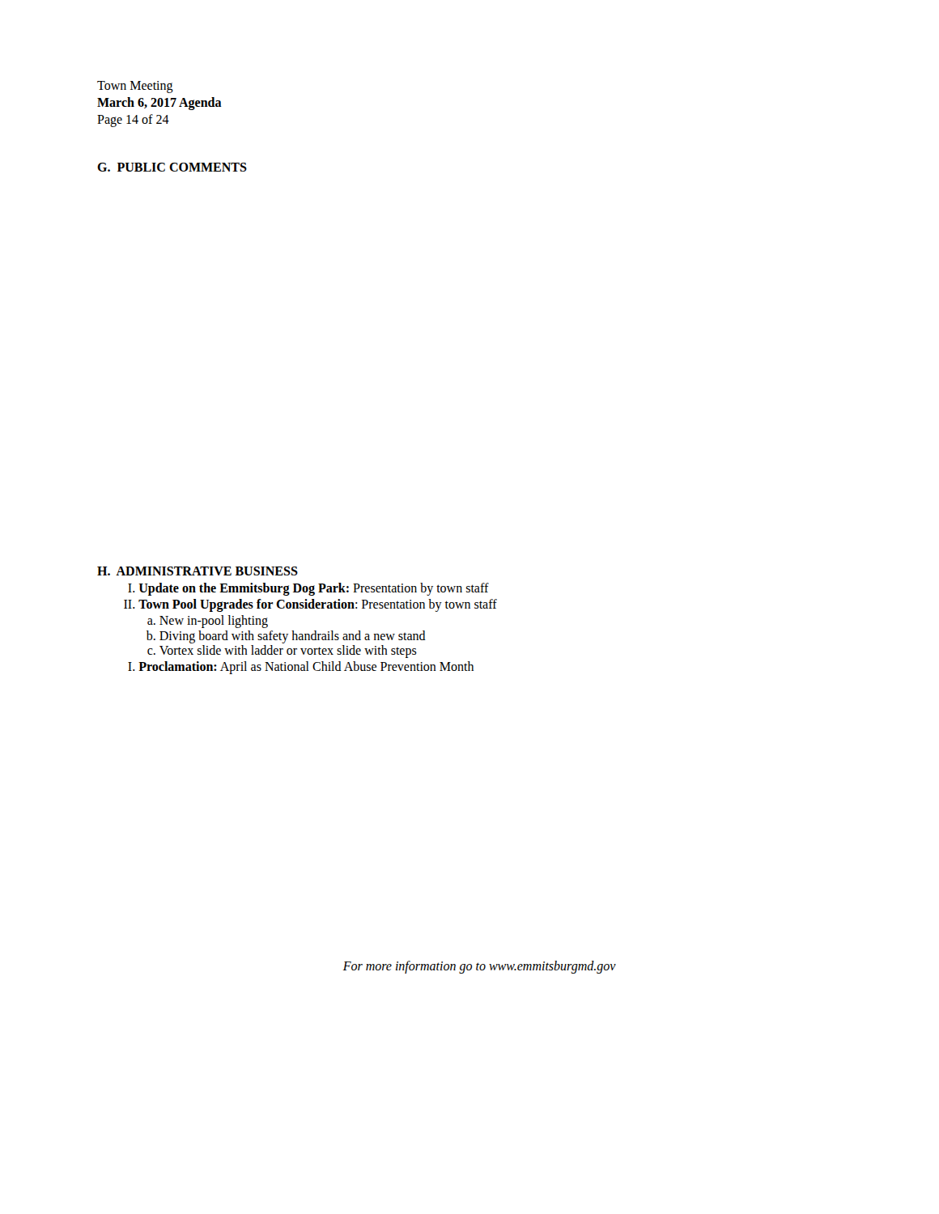Town Meeting
March 6, 2017 Agenda
Page 14 of 24
G. PUBLIC COMMENTS
H. ADMINISTRATIVE BUSINESS
Update on the Emmitsburg Dog Park: Presentation by town staff
Town Pool Upgrades for Consideration: Presentation by town staff
New in-pool lighting
Diving board with safety handrails and a new stand
Vortex slide with ladder or vortex slide with steps
Proclamation: April as National Child Abuse Prevention Month
For more information go to www.emmitsburgmd.gov